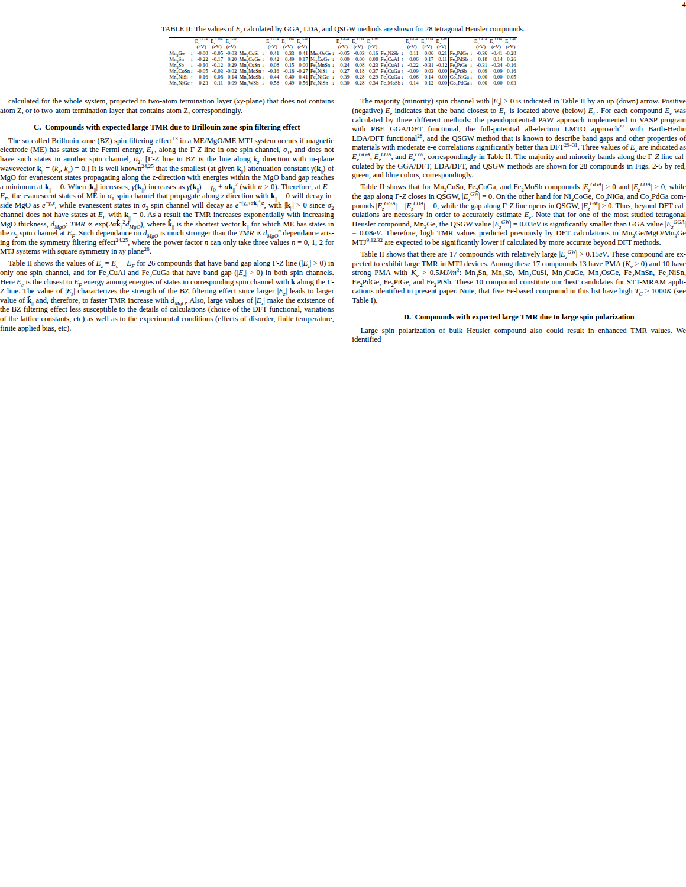4
TABLE II: The values of Ez calculated by GGA, LDA, and QSGW methods are shown for 28 tetragonal Heusler compounds.
| | | E z GGA | E z LDA | E z GW | | | E z GGA | E z LDA | E z GW | | | E z GGA | E z LDA | E z GW | | | E z GGA | E z LDA | E z GW | | | E z GGA | E z LDA | E z GW |
| | | (eV) | (eV) | (eV) | | | (eV) | (eV) | (eV) | | | (eV) | (eV) | (eV) | | | (eV) | (eV) | (eV) | | | (eV) | (eV) | (eV) |
| Mn 3 Ge | ↓ | -0.08 | -0.05 | -0.03 | Mn 2 CuSi | ↓ | 0.41 | 0.33 | 0.41 | Mn 2 OsGe | ↓ | -0.05 | -0.03 | 0.16 | Fe 2 NiSb | ↓ | 0.11 | 0.06 | 0.21 | Fe 2 PdGe | ↓ | -0.36 | -0.41 | -0.28 |
| Mn 3 Sn | ↓ | -0.22 | -0.17 | 0.20 | Mn 2 CuGe | ↓ | 0.42 | 0.49 | 0.17 | Ni 2 CoGe | ↓ | 0.00 | 0.00 | 0.08 | Fe 2 CuAl | ↑ | 0.06 | 0.17 | 0.11 | Fe 2 PdSb | ↓ | 0.18 | 0.14 | 0.26 |
| Mn 3 Sb | ↓ | -0.10 | -0.12 | 0.29 | Mn 2 CuSn | ↓ | 0.08 | 0.15 | 0.00 | Fe 2 MnSn | ↓ | 0.24 | 0.08 | 0.23 | Fe 2 CuAl | ↓ | -0.22 | -0.31 | -0.12 | Fe 2 PtGe | ↓ | -0.31 | -0.34 | -0.16 |
| Mn 2 CoSn | ↓ | -0.05 | -0.03 | -0.02 | Mn 2 MoSn | ↑ | -0.16 | -0.16 | -0.27 | Fe 2 NiSi | ↓ | 0.27 | 0.18 | 0.37 | Fe 2 CuGa | ↑ | -0.09 | 0.03 | 0.00 | Fe 2 PtSb | ↓ | 0.09 | 0.09 | 0.16 |
| Mn 2 NiSi | ↑ | 0.16 | 0.06 | -0.14 | Mn 2 MoSb | ↓ | -0.44 | -0.40 | -0.41 | Fe 2 NiGe | ↓ | 0.39 | 0.28 | -0.29 | Fe 2 CuGa | ↓ | -0.06 | -0.14 | 0.00 | Co 2 NiGa | ↓ | 0.00 | 0.00 | -0.05 |
| Mn 2 NiGe | ↑ | -0.23 | 0.11 | 0.09 | Mn 2 WSb | ↓ | -0.58 | -0.49 | -0.56 | Fe 2 NiSn | ↓ | -0.30 | -0.28 | -0.34 | Fe 2 MoSb | ↓ | 0.14 | 0.12 | 0.00 | Co 2 PdGa | ↓ | 0.00 | 0.00 | -0.03 |
calculated for the whole system, projected to two-atom termination layer (xy-plane) that does not contains atom Z, or to two-atom termination layer that contains atom Z, correspondingly.
C. Compounds with expected large TMR due to Brillouin zone spin filtering effect
The so-called Brillouin zone (BZ) spin filtering effect13 in a ME/MgO/ME MTJ system occurs if magnetic electrode (ME) has states at the Fermi energy, EF, along the Γ-Z line in one spin channel, σ1, and does not have such states in another spin channel, σ2. [Γ-Z line in BZ is the line along kz direction with in-plane wavevector k|| = (kx, ky) = 0.] It is well known24,25 that the smallest (at given k||) attenuation constant γ(k||) of MgO for evanescent states propagating along the z-direction with energies within the MgO band gap reaches a minimum at k|| = 0. When |k||| increases, γ(k||) increases as γ(k||) = γ0 + αk||2 (with α > 0). Therefore, at E = EF, the evanescent states of ME in σ1 spin channel that propagate along z direction with k|| = 0 will decay inside MgO as e−γ0z, while evanescent states in σ2 spin channel will decay as e−(γ0+αk||2)z, with |k||| > 0 since σ2 channel does not have states at EF with k|| = 0. As a result the TMR increases exponentially with increasing MgO thickness, dMgO: TMR ∝ exp(2αk̃||2dMgO), where k̃|| is the shortest vector k|| for which ME has states in the σ2 spin channel at EF. Such dependance on dMgO is much stronger than the TMR ∝ dMgOn dependance arising from the symmetry filtering effect24,25, where the power factor n can only take three values n = 0, 1, 2 for MTJ systems with square symmetry in xy plane26.
Table II shows the values of Ez = Ec − EF for 26 compounds that have band gap along Γ-Z line (|Ez| > 0) in only one spin channel, and for Fe2CuAl and Fe2CuGa that have band gap (|Ez| > 0) in both spin channels. Here Ec is the closest to EF energy among energies of states in corresponding spin channel with k along the Γ-Z line. The value of |Ez| characterizes the strength of the BZ filtering effect since larger |Ez| leads to larger value of k̃|| and, therefore, to faster TMR increase with dMgO. Also, large values of |Ez| make the existence of the BZ filtering effect less susceptible to the details of calculations (choice of the DFT functional, variations of the lattice constants, etc) as well as to the experimental conditions (effects of disorder, finite temperature, finite applied bias, etc).
The majority (minority) spin channel with |Ez| > 0 is indicated in Table II by an up (down) arrow. Positive (negative) Ez indicates that the band closest to EF is located above (below) EF. For each compound Ez was calculated by three different methods: the pseudopotential PAW approach implemented in VASP program with PBE GGA/DFT functional, the full-potential all-electron LMTO approach27 with Barth-Hedin LDA/DFT functional28, and the QSGW method that is known to describe band gaps and other properties of materials with moderate e-e correlations significantly better than DFT29–31. Three values of Ez are indicated as EzGGA, EzLDA, and EzGW, correspondingly in Table II. The majority and minority bands along the Γ-Z line calculated by the GGA/DFT, LDA/DFT, and QSGW methods are shown for 28 compounds in Figs. 2-5 by red, green, and blue colors, correspondingly.
Table II shows that for Mn2CuSn, Fe2CuGa, and Fe2MoSb compounds |EzGGA| > 0 and |EzLDA| > 0, while the gap along Γ-Z closes in QSGW, |EzGW| = 0. On the other hand for Ni2CoGe, Co2NiGa, and Co2PdGa compounds |EzGGA| = |EzLDA| = 0, while the gap along Γ-Z line opens in QSGW, |EzGW| > 0. Thus, beyond DFT calculations are necessary in order to accurately estimate Ez. Note that for one of the most studied tetragonal Heusler compound, Mn3Ge, the QSGW value |EzGW| = 0.03eV is significantly smaller than GGA value |EzGGA| = 0.08eV. Therefore, high TMR values predicted previously by DFT calculations in Mn3Ge/MgO/Mn3Ge MTJ9,12,32 are expected to be significantly lower if calculated by more accurate beyond DFT methods.
Table II shows that there are 17 compounds with relatively large |EzGW| > 0.15eV. These compound are expected to exhibit large TMR in MTJ devices. Among these 17 compounds 13 have PMA (Kv > 0) and 10 have strong PMA with Kv > 0.5MJ/m3: Mn3Sn, Mn3Sb, Mn2CuSi, Mn2CuGe, Mn2OsGe, Fe2MnSn, Fe2NiSn, Fe2PdGe, Fe2PtGe, and Fe2PtSb. These 10 compound constitute our 'best' candidates for STT-MRAM applications identified in present paper. Note, that five Fe-based compound in this list have high TC > 1000K (see Table I).
D. Compounds with expected large TMR due to large spin polarization
Large spin polarization of bulk Heusler compound also could result in enhanced TMR values. We identified